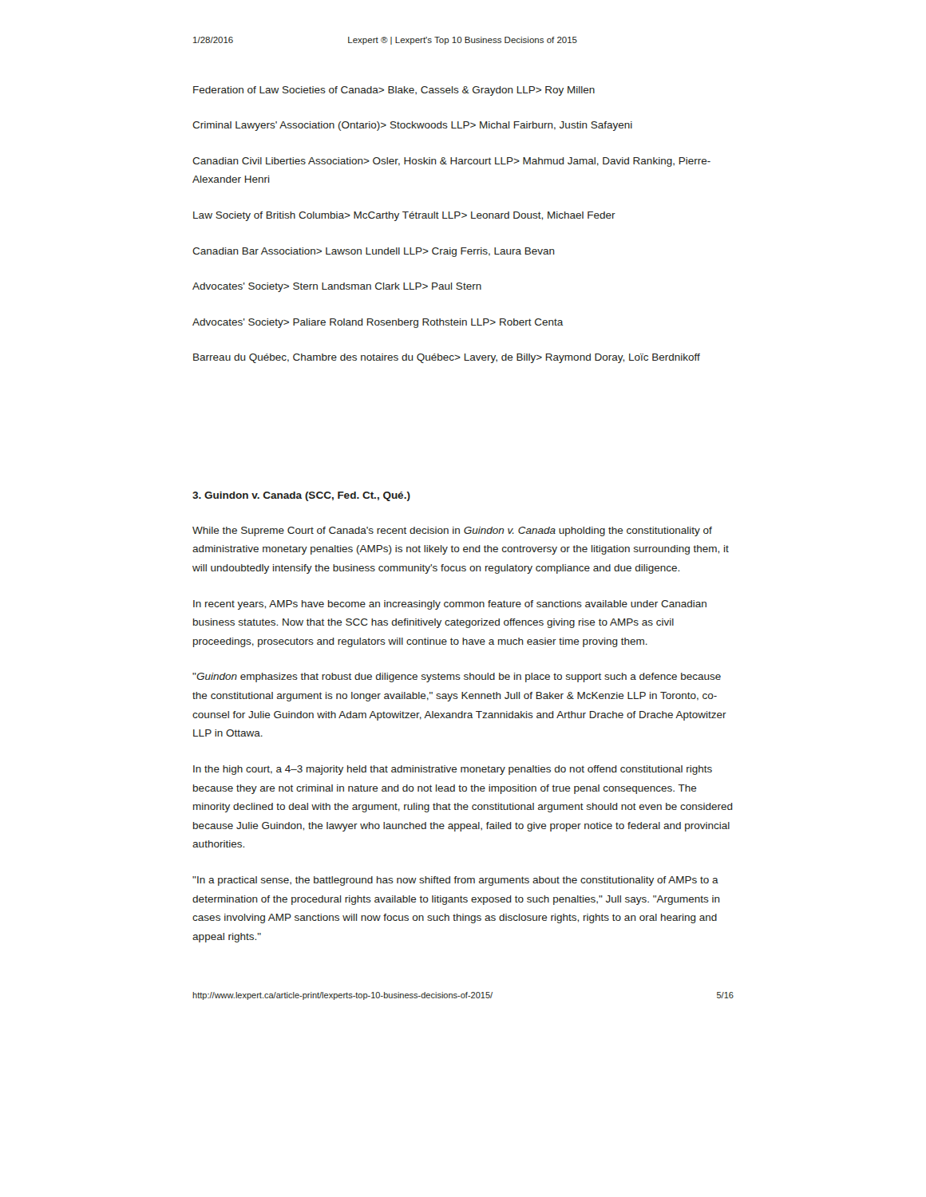1/28/2016 Lexpert ® | Lexpert's Top 10 Business Decisions of 2015
Federation of Law Societies of Canada> Blake, Cassels & Graydon LLP> Roy Millen
Criminal Lawyers' Association (Ontario)> Stockwoods LLP> Michal Fairburn, Justin Safayeni
Canadian Civil Liberties Association> Osler, Hoskin & Harcourt LLP> Mahmud Jamal, David Ranking, Pierre-Alexander Henri
Law Society of British Columbia> McCarthy Tétrault LLP> Leonard Doust, Michael Feder
Canadian Bar Association> Lawson Lundell LLP> Craig Ferris, Laura Bevan
Advocates' Society> Stern Landsman Clark LLP> Paul Stern
Advocates' Society> Paliare Roland Rosenberg Rothstein LLP> Robert Centa
Barreau du Québec, Chambre des notaires du Québec> Lavery, de Billy> Raymond Doray, Loïc Berdnikoff
3. Guindon v. Canada (SCC, Fed. Ct., Qué.)
While the Supreme Court of Canada's recent decision in Guindon v. Canada upholding the constitutionality of administrative monetary penalties (AMPs) is not likely to end the controversy or the litigation surrounding them, it will undoubtedly intensify the business community's focus on regulatory compliance and due diligence.
In recent years, AMPs have become an increasingly common feature of sanctions available under Canadian business statutes. Now that the SCC has definitively categorized offences giving rise to AMPs as civil proceedings, prosecutors and regulators will continue to have a much easier time proving them.
"Guindon emphasizes that robust due diligence systems should be in place to support such a defence because the constitutional argument is no longer available," says Kenneth Jull of Baker & McKenzie LLP in Toronto, co-counsel for Julie Guindon with Adam Aptowitzer, Alexandra Tzannidakis and Arthur Drache of Drache Aptowitzer LLP in Ottawa.
In the high court, a 4–3 majority held that administrative monetary penalties do not offend constitutional rights because they are not criminal in nature and do not lead to the imposition of true penal consequences. The minority declined to deal with the argument, ruling that the constitutional argument should not even be considered because Julie Guindon, the lawyer who launched the appeal, failed to give proper notice to federal and provincial authorities.
"In a practical sense, the battleground has now shifted from arguments about the constitutionality of AMPs to a determination of the procedural rights available to litigants exposed to such penalties," Jull says. "Arguments in cases involving AMP sanctions will now focus on such things as disclosure rights, rights to an oral hearing and appeal rights."
http://www.lexpert.ca/article-print/lexperts-top-10-business-decisions-of-2015/ 5/16